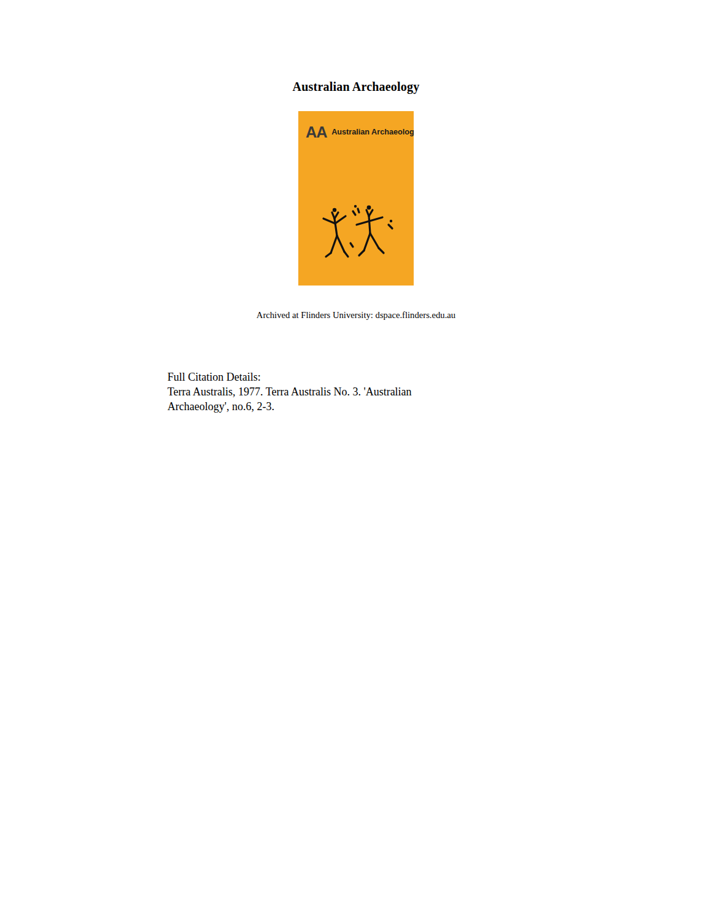Australian Archaeology
AA Australian Archaeology
Archived at Flinders University: dspace.flinders.edu.au
Full Citation Details:
Terra Australis, 1977. Terra Australis No. 3. 'Australian
Archaeology', no.6, 2-3.